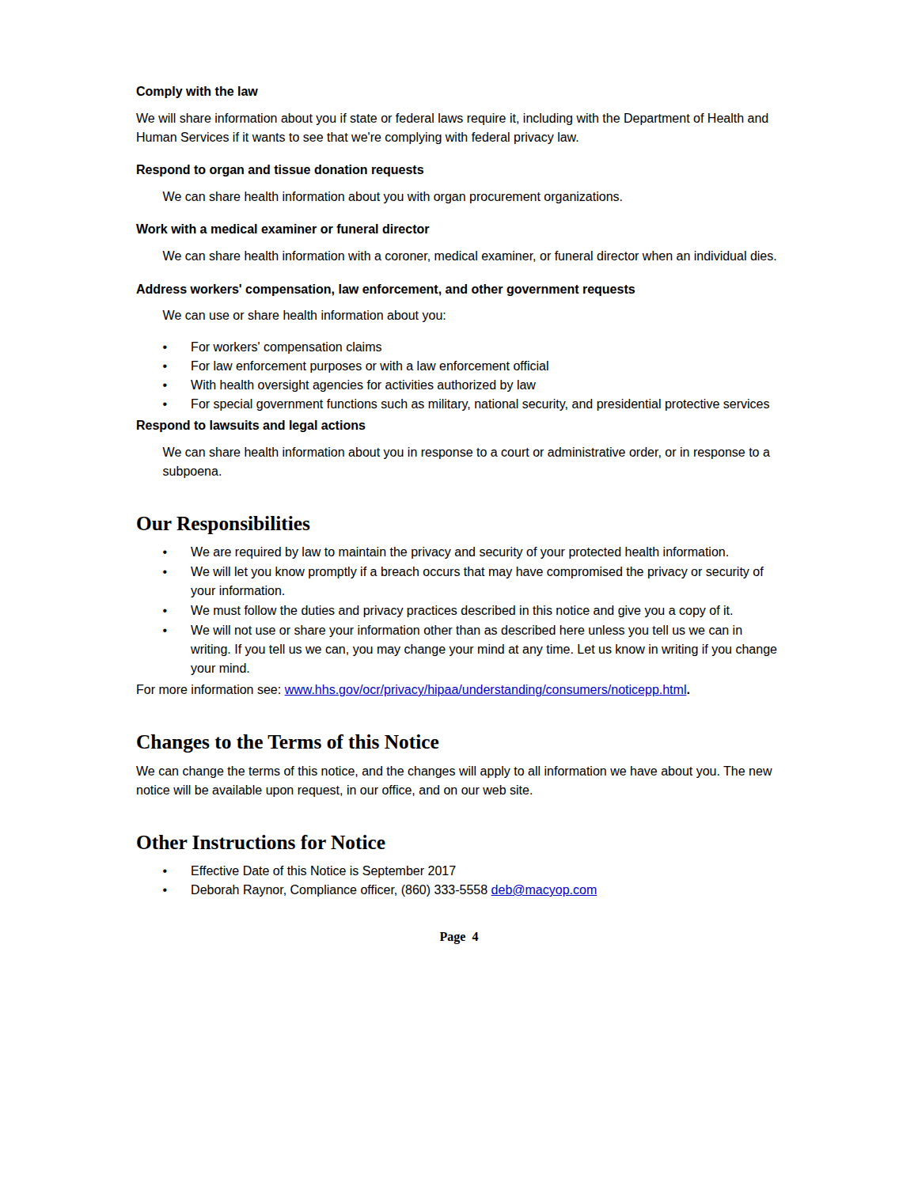Comply with the law
We will share information about you if state or federal laws require it, including with the Department of Health and Human Services if it wants to see that we're complying with federal privacy law.
Respond to organ and tissue donation requests
We can share health information about you with organ procurement organizations.
Work with a medical examiner or funeral director
We can share health information with a coroner, medical examiner, or funeral director when an individual dies.
Address workers' compensation, law enforcement, and other government requests
We can use or share health information about you:
For workers' compensation claims
For law enforcement purposes or with a law enforcement official
With health oversight agencies for activities authorized by law
For special government functions such as military, national security, and presidential protective services
Respond to lawsuits and legal actions
We can share health information about you in response to a court or administrative order, or in response to a subpoena.
Our Responsibilities
We are required by law to maintain the privacy and security of your protected health information.
We will let you know promptly if a breach occurs that may have compromised the privacy or security of your information.
We must follow the duties and privacy practices described in this notice and give you a copy of it.
We will not use or share your information other than as described here unless you tell us we can in writing. If you tell us we can, you may change your mind at any time. Let us know in writing if you change your mind.
For more information see: www.hhs.gov/ocr/privacy/hipaa/understanding/consumers/noticepp.html.
Changes to the Terms of this Notice
We can change the terms of this notice, and the changes will apply to all information we have about you. The new notice will be available upon request, in our office, and on our web site.
Other Instructions for Notice
Effective Date of this Notice is September 2017
Deborah Raynor, Compliance officer, (860) 333-5558 deb@macyop.com
Page 4